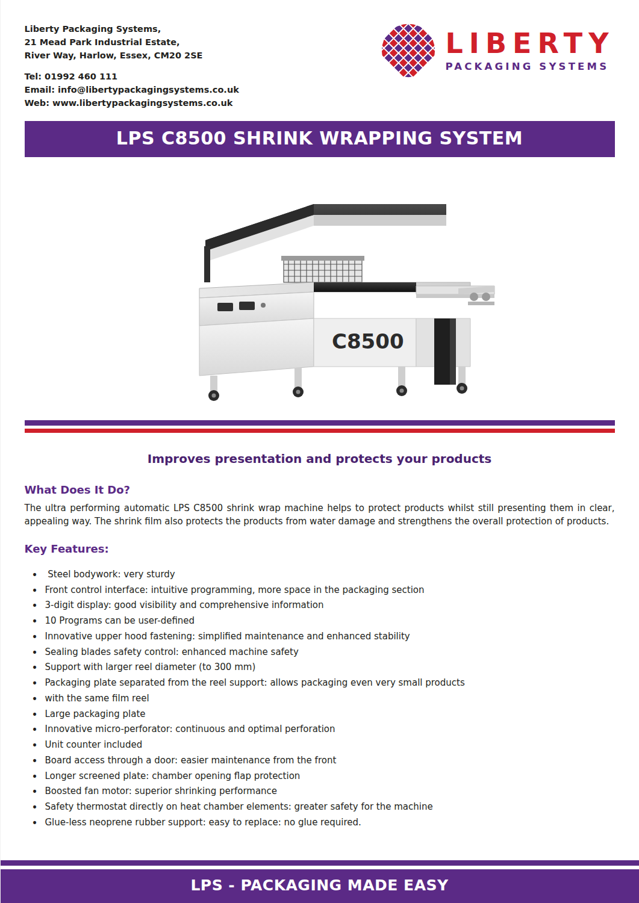Liberty Packaging Systems,
21 Mead Park Industrial Estate,
River Way, Harlow, Essex, CM20 2SE
Tel: 01992 460 111
Email: info@libertypackagingsystems.co.uk
Web: www.libertypackagingsystems.co.uk
LIBERTY PACKAGING SYSTEMS
LPS C8500 SHRINK WRAPPING SYSTEM
C8500
Improves presentation and protects your products
What Does It Do?
The ultra performing automatic LPS C8500 shrink wrap machine helps to protect products whilst still presenting them in clear, appealing way. The shrink film also protects the products from water damage and strengthens the overall protection of products.
Key Features:
Steel bodywork: very sturdy
Front control interface: intuitive programming, more space in the packaging section
3-digit display: good visibility and comprehensive information
10 Programs can be user-defined
Innovative upper hood fastening: simplified maintenance and enhanced stability
Sealing blades safety control: enhanced machine safety
Support with larger reel diameter (to 300 mm)
Packaging plate separated from the reel support: allows packaging even very small products
with the same film reel
Large packaging plate
Innovative micro-perforator: continuous and optimal perforation
Unit counter included
Board access through a door: easier maintenance from the front
Longer screened plate: chamber opening flap protection
Boosted fan motor: superior shrinking performance
Safety thermostat directly on heat chamber elements: greater safety for the machine
Glue-less neoprene rubber support: easy to replace: no glue required.
LPS - PACKAGING MADE EASY